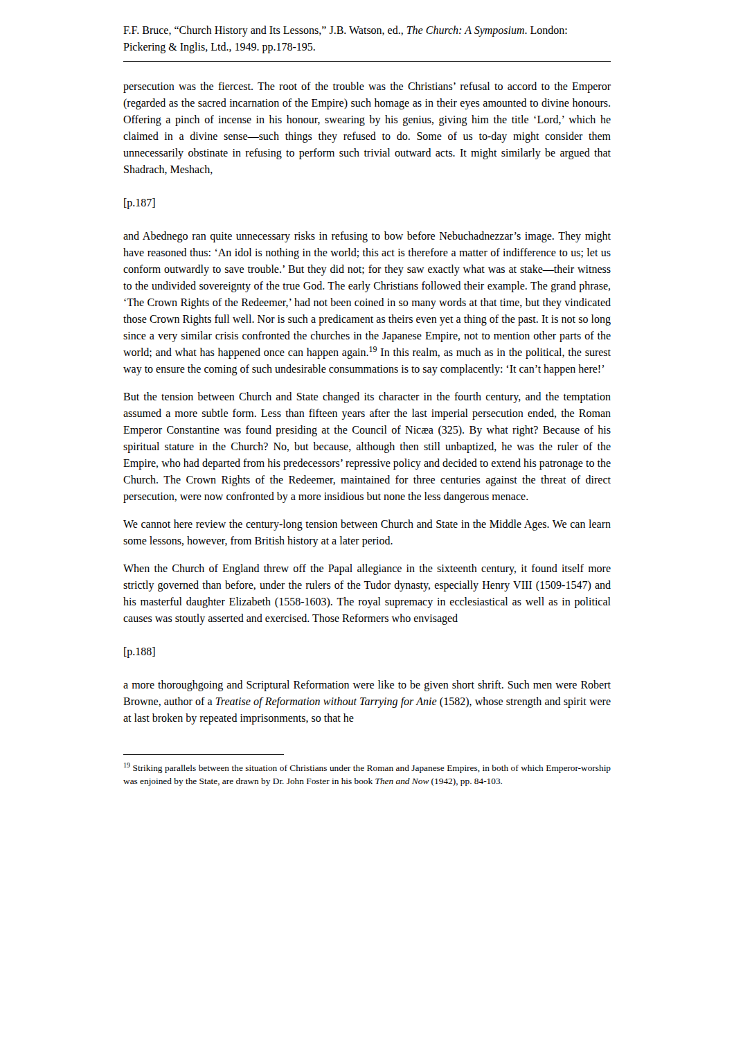F.F. Bruce, “Church History and Its Lessons,” J.B. Watson, ed., The Church: A Symposium. London: Pickering & Inglis, Ltd., 1949. pp.178-195.
persecution was the fiercest. The root of the trouble was the Christians’ refusal to accord to the Emperor (regarded as the sacred incarnation of the Empire) such homage as in their eyes amounted to divine honours. Offering a pinch of incense in his honour, swearing by his genius, giving him the title ‘Lord,’ which he claimed in a divine sense—such things they refused to do. Some of us to-day might consider them unnecessarily obstinate in refusing to perform such trivial outward acts. It might similarly be argued that Shadrach, Meshach,
[p.187]
and Abednego ran quite unnecessary risks in refusing to bow before Nebuchadnezzar’s image. They might have reasoned thus: ‘An idol is nothing in the world; this act is therefore a matter of indifference to us; let us conform outwardly to save trouble.’ But they did not; for they saw exactly what was at stake—their witness to the undivided sovereignty of the true God. The early Christians followed their example. The grand phrase, ‘The Crown Rights of the Redeemer,’ had not been coined in so many words at that time, but they vindicated those Crown Rights full well. Nor is such a predicament as theirs even yet a thing of the past. It is not so long since a very similar crisis confronted the churches in the Japanese Empire, not to mention other parts of the world; and what has happened once can happen again.19 In this realm, as much as in the political, the surest way to ensure the coming of such undesirable consummations is to say complacently: ‘It can’t happen here!’
But the tension between Church and State changed its character in the fourth century, and the temptation assumed a more subtle form. Less than fifteen years after the last imperial persecution ended, the Roman Emperor Constantine was found presiding at the Council of Nicæa (325). By what right? Because of his spiritual stature in the Church? No, but because, although then still unbaptized, he was the ruler of the Empire, who had departed from his predecessors’ repressive policy and decided to extend his patronage to the Church. The Crown Rights of the Redeemer, maintained for three centuries against the threat of direct persecution, were now confronted by a more insidious but none the less dangerous menace.
We cannot here review the century-long tension between Church and State in the Middle Ages. We can learn some lessons, however, from British history at a later period.
When the Church of England threw off the Papal allegiance in the sixteenth century, it found itself more strictly governed than before, under the rulers of the Tudor dynasty, especially Henry VIII (1509-1547) and his masterful daughter Elizabeth (1558-1603). The royal supremacy in ecclesiastical as well as in political causes was stoutly asserted and exercised. Those Reformers who envisaged
[p.188]
a more thoroughgoing and Scriptural Reformation were like to be given short shrift. Such men were Robert Browne, author of a Treatise of Reformation without Tarrying for Anie (1582), whose strength and spirit were at last broken by repeated imprisonments, so that he
19 Striking parallels between the situation of Christians under the Roman and Japanese Empires, in both of which Emperor-worship was enjoined by the State, are drawn by Dr. John Foster in his book Then and Now (1942), pp. 84-103.